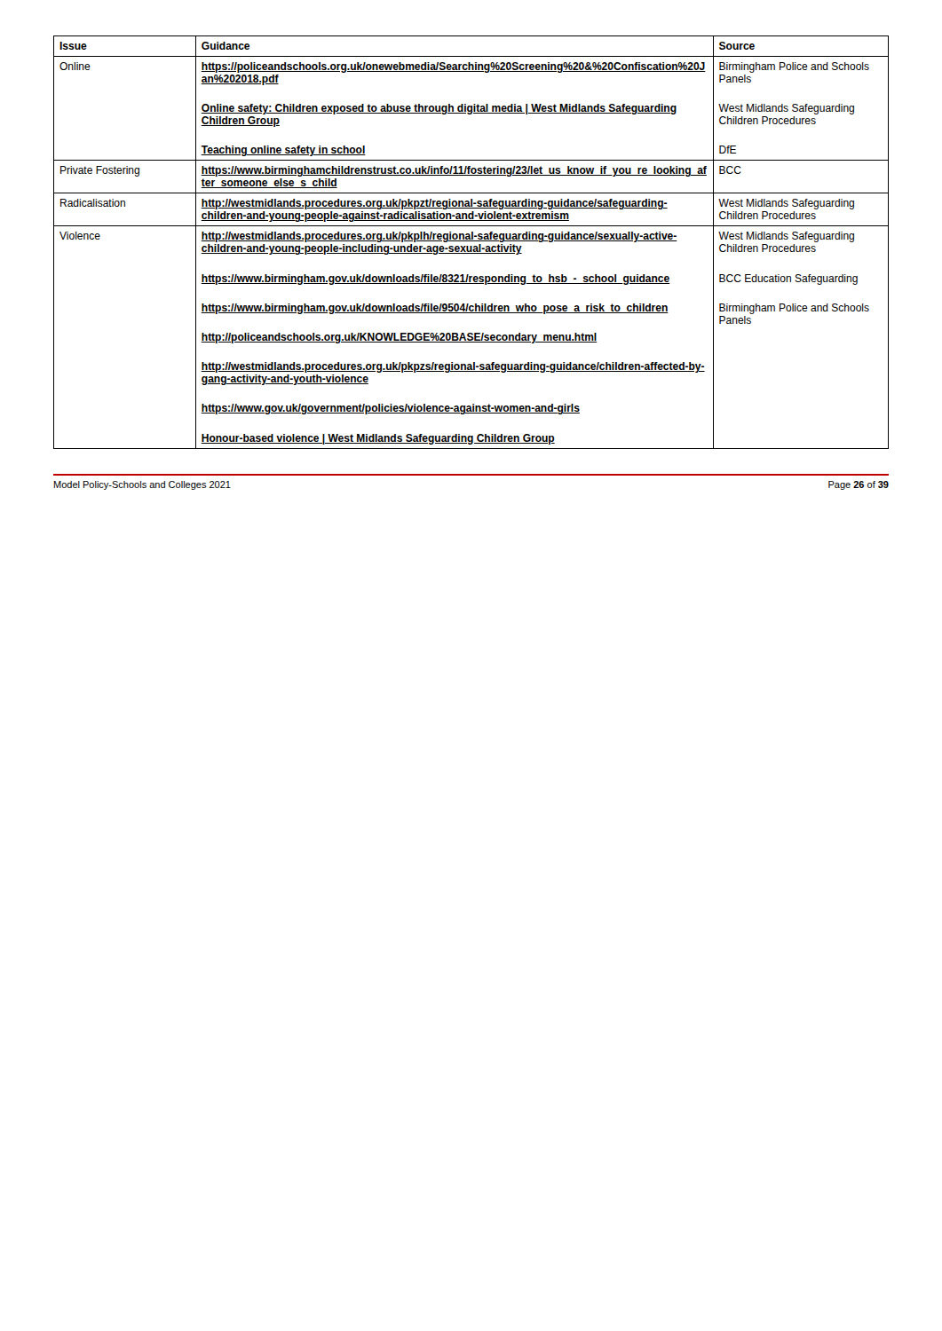| Issue | Guidance | Source |
| --- | --- | --- |
| Online | https://policeandschools.org.uk/onewebmedia/Searching%20Screening%20&%20Confiscation%20Jan%202018.pdf Online safety: Children exposed to abuse through digital media / West Midlands Safeguarding Children Group Teaching online safety in school | Birmingham Police and Schools Panels West Midlands Safeguarding Children Procedures DfE |
| Private Fostering | https://www.birminghamchildrenstrust.co.uk/info/11/fostering/23/let_us_know_if_you_re_looking_after_someone_else_s_child | BCC |
| Radicalisation | http://westmidlands.procedures.org.uk/pkpzt/regional-safeguarding-guidance/safeguarding-children-and-young-people-against-radicalisation-and-violent-extremism | West Midlands Safeguarding Children Procedures |
| Violence | http://westmidlands.procedures.org.uk/pkplh/regional-safeguarding-guidance/sexually-active-children-and-young-people-including-under-age-sexual-activity https://www.birmingham.gov.uk/downloads/file/8321/responding_to_hsb_-_school_guidance https://www.birmingham.gov.uk/downloads/file/9504/children_who_pose_a_risk_to_children http://policeandschools.org.uk/KNOWLEDGE%20BASE/secondary_menu.html http://westmidlands.procedures.org.uk/pkpzs/regional-safeguarding-guidance/children-affected-by-gang-activity-and-youth-violence https://www.gov.uk/government/policies/violence-against-women-and-girls Honour-based violence / West Midlands Safeguarding Children Group | West Midlands Safeguarding Children Procedures BCC Education Safeguarding Birmingham Police and Schools Panels |
Model Policy-Schools and Colleges 2021
Page 26 of 39